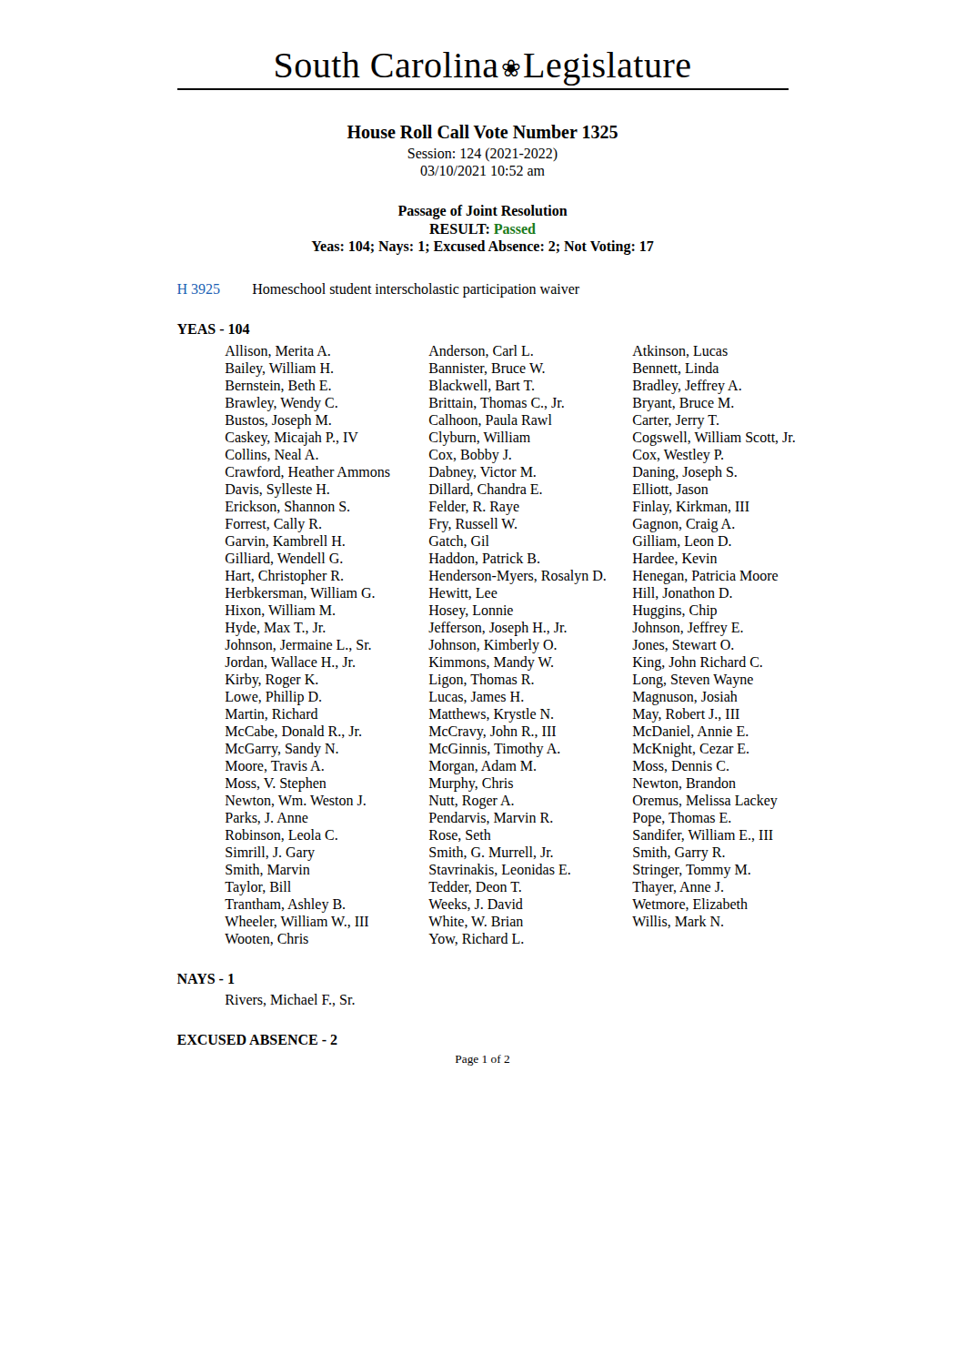South Carolina❀Legislature
House Roll Call Vote Number 1325
Session: 124 (2021-2022)
03/10/2021 10:52 am
Passage of Joint Resolution
RESULT: Passed
Yeas: 104; Nays: 1; Excused Absence: 2; Not Voting: 17
H 3925 Homeschool student interscholastic participation waiver
YEAS - 104
| Allison, Merita A. | Anderson, Carl L. | Atkinson, Lucas |
| Bailey, William H. | Bannister, Bruce W. | Bennett, Linda |
| Bernstein, Beth E. | Blackwell, Bart T. | Bradley, Jeffrey A. |
| Brawley, Wendy C. | Brittain, Thomas C., Jr. | Bryant, Bruce M. |
| Bustos, Joseph M. | Calhoon, Paula Rawl | Carter, Jerry T. |
| Caskey, Micajah P., IV | Clyburn, William | Cogswell, William Scott, Jr. |
| Collins, Neal A. | Cox, Bobby J. | Cox, Westley P. |
| Crawford, Heather Ammons | Dabney, Victor M. | Daning, Joseph S. |
| Davis, Sylleste H. | Dillard, Chandra E. | Elliott, Jason |
| Erickson, Shannon S. | Felder, R. Raye | Finlay, Kirkman, III |
| Forrest, Cally R. | Fry, Russell W. | Gagnon, Craig A. |
| Garvin, Kambrell H. | Gatch, Gil | Gilliam, Leon D. |
| Gilliard, Wendell G. | Haddon, Patrick B. | Hardee, Kevin |
| Hart, Christopher R. | Henderson-Myers, Rosalyn D. | Henegan, Patricia Moore |
| Herbkersman, William G. | Hewitt, Lee | Hill, Jonathon D. |
| Hixon, William M. | Hosey, Lonnie | Huggins, Chip |
| Hyde, Max T., Jr. | Jefferson, Joseph H., Jr. | Johnson, Jeffrey E. |
| Johnson, Jermaine L., Sr. | Johnson, Kimberly O. | Jones, Stewart O. |
| Jordan, Wallace H., Jr. | Kimmons, Mandy W. | King, John Richard C. |
| Kirby, Roger K. | Ligon, Thomas R. | Long, Steven Wayne |
| Lowe, Phillip D. | Lucas, James H. | Magnuson, Josiah |
| Martin, Richard | Matthews, Krystle N. | May, Robert J., III |
| McCabe, Donald R., Jr. | McCravy, John R., III | McDaniel, Annie E. |
| McGarry, Sandy N. | McGinnis, Timothy A. | McKnight, Cezar E. |
| Moore, Travis A. | Morgan, Adam M. | Moss, Dennis C. |
| Moss, V. Stephen | Murphy, Chris | Newton, Brandon |
| Newton, Wm. Weston J. | Nutt, Roger A. | Oremus, Melissa Lackey |
| Parks, J. Anne | Pendarvis, Marvin R. | Pope, Thomas E. |
| Robinson, Leola C. | Rose, Seth | Sandifer, William E., III |
| Simrill, J. Gary | Smith, G. Murrell, Jr. | Smith, Garry R. |
| Smith, Marvin | Stavrinakis, Leonidas E. | Stringer, Tommy M. |
| Taylor, Bill | Tedder, Deon T. | Thayer, Anne J. |
| Trantham, Ashley B. | Weeks, J. David | Wetmore, Elizabeth |
| Wheeler, William W., III | White, W. Brian | Willis, Mark N. |
| Wooten, Chris | Yow, Richard L. | |
NAYS - 1
Rivers, Michael F., Sr.
EXCUSED ABSENCE - 2
Page 1 of 2